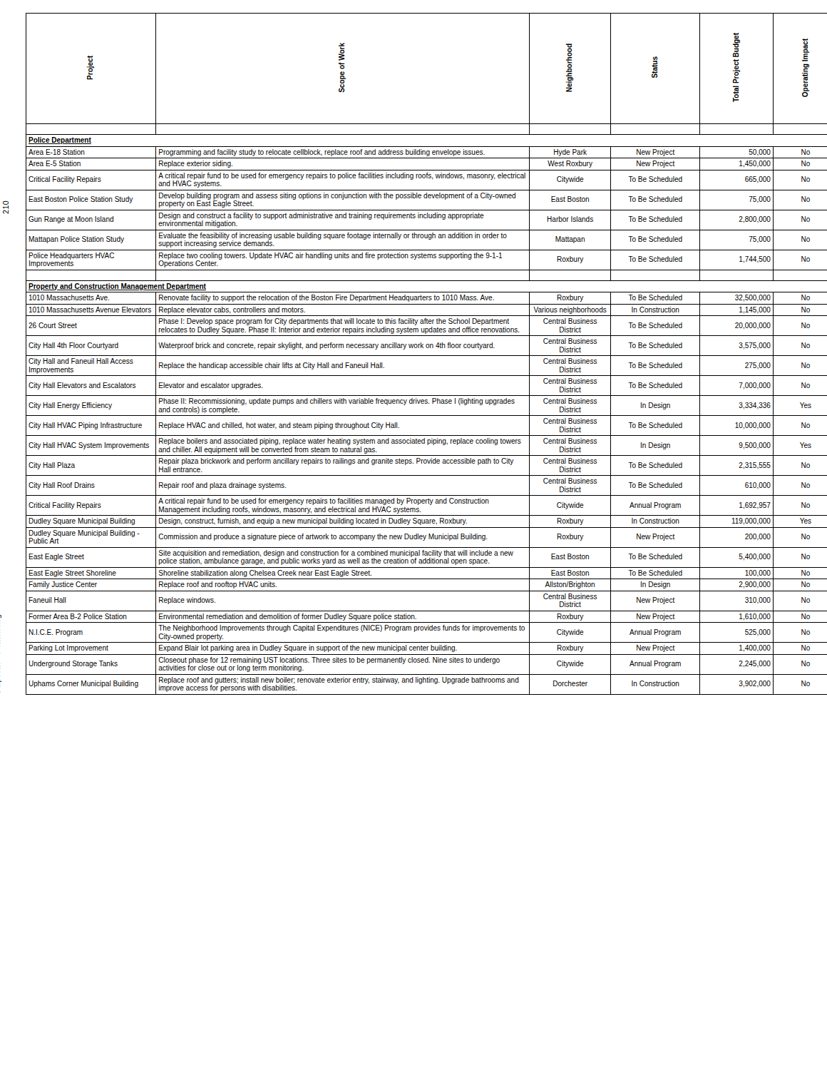210
Capital Planning
| Project | Scope of Work | Neighborhood | Status | Total Project Budget | Operating Impact |
| --- | --- | --- | --- | --- | --- |
| Police Department |
| Area E-18 Station | Programming and facility study to relocate cellblock, replace roof and address building envelope issues. | Hyde Park | New Project | 50,000 | No |
| Area E-5 Station | Replace exterior siding. | West Roxbury | New Project | 1,450,000 | No |
| Critical Facility Repairs | A critical repair fund to be used for emergency repairs to police facilities including roofs, windows, masonry, electrical and HVAC systems. | Citywide | To Be Scheduled | 665,000 | No |
| East Boston Police Station Study | Develop building program and assess siting options in conjunction with the possible development of a City-owned property on East Eagle Street. | East Boston | To Be Scheduled | 75,000 | No |
| Gun Range at Moon Island | Design and construct a facility to support administrative and training requirements including appropriate environmental mitigation. | Harbor Islands | To Be Scheduled | 2,800,000 | No |
| Mattapan Police Station Study | Evaluate the feasibility of increasing usable building square footage internally or through an addition in order to support increasing service demands. | Mattapan | To Be Scheduled | 75,000 | No |
| Police Headquarters HVAC Improvements | Replace two cooling towers. Update HVAC air handling units and fire protection systems supporting the 9-1-1 Operations Center. | Roxbury | To Be Scheduled | 1,744,500 | No |
| Property and Construction Management Department |
| 1010 Massachusetts Ave. | Renovate facility to support the relocation of the Boston Fire Department Headquarters to 1010 Mass. Ave. | Roxbury | To Be Scheduled | 32,500,000 | No |
| 1010 Massachusetts Avenue Elevators | Replace elevator cabs, controllers and motors. | Various neighborhoods | In Construction | 1,145,000 | No |
| 26 Court Street | Phase I: Develop space program for City departments that will locate to this facility after the School Department relocates to Dudley Square. Phase II: Interior and exterior repairs including system updates and office renovations. | Central Business District | To Be Scheduled | 20,000,000 | No |
| City Hall 4th Floor Courtyard | Waterproof brick and concrete, repair skylight, and perform necessary ancillary work on 4th floor courtyard. | Central Business District | To Be Scheduled | 3,575,000 | No |
| City Hall and Faneuil Hall Access Improvements | Replace the handicap accessible chair lifts at City Hall and Faneuil Hall. | Central Business District | To Be Scheduled | 275,000 | No |
| City Hall Elevators and Escalators | Elevator and escalator upgrades. | Central Business District | To Be Scheduled | 7,000,000 | No |
| City Hall Energy Efficiency | Phase II: Recommissioning, update pumps and chillers with variable frequency drives. Phase I (lighting upgrades and controls) is complete. | Central Business District | In Design | 3,334,336 | Yes |
| City Hall HVAC Piping Infrastructure | Replace HVAC and chilled, hot water, and steam piping throughout City Hall. | Central Business District | To Be Scheduled | 10,000,000 | No |
| City Hall HVAC System Improvements | Replace boilers and associated piping, replace water heating system and associated piping, replace cooling towers and chiller. All equipment will be converted from steam to natural gas. | Central Business District | In Design | 9,500,000 | Yes |
| City Hall Plaza | Repair plaza brickwork and perform ancillary repairs to railings and granite steps. Provide accessible path to City Hall entrance. | Central Business District | To Be Scheduled | 2,315,555 | No |
| City Hall Roof Drains | Repair roof and plaza drainage systems. | Central Business District | To Be Scheduled | 610,000 | No |
| Critical Facility Repairs | A critical repair fund to be used for emergency repairs to facilities managed by Property and Construction Management including roofs, windows, masonry, and electrical and HVAC systems. | Citywide | Annual Program | 1,692,957 | No |
| Dudley Square Municipal Building | Design, construct, furnish, and equip a new municipal building located in Dudley Square, Roxbury. | Roxbury | In Construction | 119,000,000 | Yes |
| Dudley Square Municipal Building - Public Art | Commission and produce a signature piece of artwork to accompany the new Dudley Municipal Building. | Roxbury | New Project | 200,000 | No |
| East Eagle Street | Site acquisition and remediation, design and construction for a combined municipal facility that will include a new police station, ambulance garage, and public works yard as well as the creation of additional open space. | East Boston | To Be Scheduled | 5,400,000 | No |
| East Eagle Street Shoreline | Shoreline stabilization along Chelsea Creek near East Eagle Street. | East Boston | To Be Scheduled | 100,000 | No |
| Family Justice Center | Replace roof and rooftop HVAC units. | Allston/Brighton | In Design | 2,900,000 | No |
| Faneuil Hall | Replace windows. | Central Business District | New Project | 310,000 | No |
| Former Area B-2 Police Station | Environmental remediation and demolition of former Dudley Square police station. | Roxbury | New Project | 1,610,000 | No |
| N.I.C.E. Program | The Neighborhood Improvements through Capital Expenditures (NICE) Program provides funds for improvements to City-owned property. | Citywide | Annual Program | 525,000 | No |
| Parking Lot Improvement | Expand Blair lot parking area in Dudley Square in support of the new municipal center building. | Roxbury | New Project | 1,400,000 | No |
| Underground Storage Tanks | Closeout phase for 12 remaining UST locations. Three sites to be permanently closed. Nine sites to undergo activities for close out or long term monitoring. | Citywide | Annual Program | 2,245,000 | No |
| Uphams Corner Municipal Building | Replace roof and gutters; install new boiler; renovate exterior entry, stairway, and lighting. Upgrade bathrooms and improve access for persons with disabilities. | Dorchester | In Construction | 3,902,000 | No |